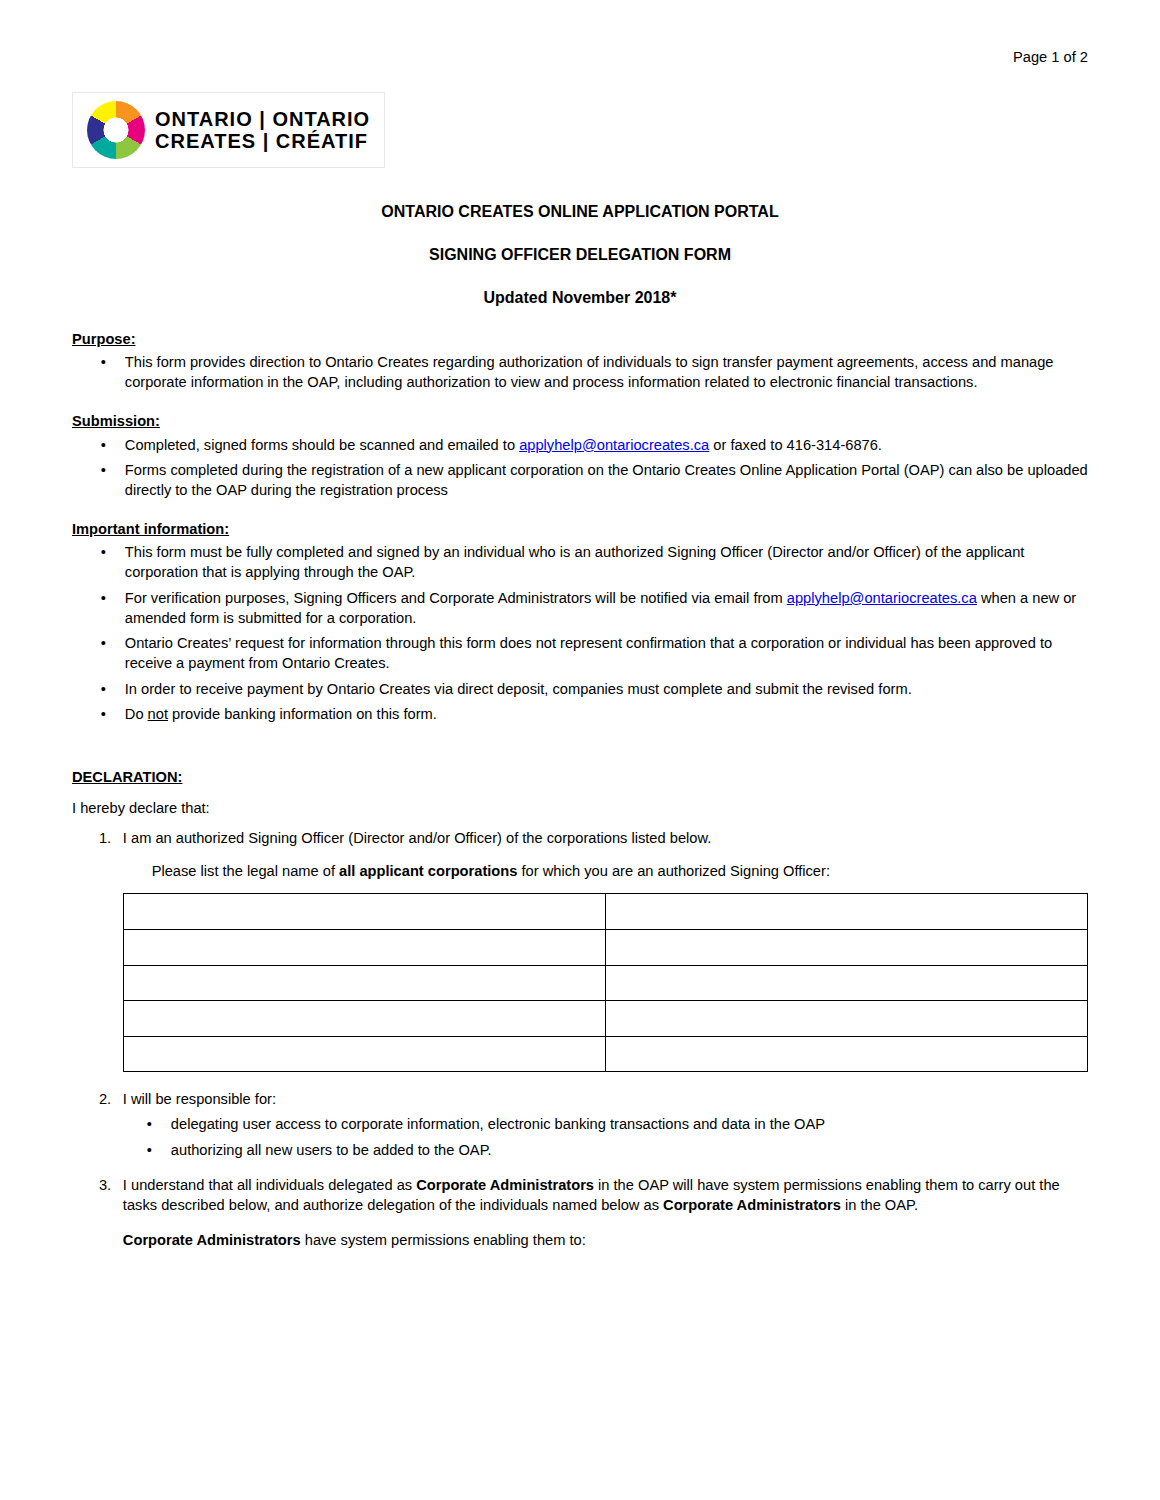Page 1 of 2
ONTARIO | ONTARIO
CREATES | CRÉATIF
ONTARIO CREATES ONLINE APPLICATION PORTAL
SIGNING OFFICER DELEGATION FORM
Updated November 2018*
Purpose:
This form provides direction to Ontario Creates regarding authorization of individuals to sign transfer payment agreements, access and manage corporate information in the OAP, including authorization to view and process information related to electronic financial transactions.
Submission:
Completed, signed forms should be scanned and emailed to applyhelp@ontariocreates.ca or faxed to 416-314-6876.
Forms completed during the registration of a new applicant corporation on the Ontario Creates Online Application Portal (OAP) can also be uploaded directly to the OAP during the registration process
Important information:
This form must be fully completed and signed by an individual who is an authorized Signing Officer (Director and/or Officer) of the applicant corporation that is applying through the OAP.
For verification purposes, Signing Officers and Corporate Administrators will be notified via email from applyhelp@ontariocreates.ca when a new or amended form is submitted for a corporation.
Ontario Creates’ request for information through this form does not represent confirmation that a corporation or individual has been approved to receive a payment from Ontario Creates.
In order to receive payment by Ontario Creates via direct deposit, companies must complete and submit the revised form.
Do not provide banking information on this form.
DECLARATION:
I hereby declare that:
I am an authorized Signing Officer (Director and/or Officer) of the corporations listed below.
Please list the legal name of all applicant corporations for which you are an authorized Signing Officer:
I will be responsible for:
delegating user access to corporate information, electronic banking transactions and data in the OAP
authorizing all new users to be added to the OAP.
I understand that all individuals delegated as Corporate Administrators in the OAP will have system permissions enabling them to carry out the tasks described below, and authorize delegation of the individuals named below as Corporate Administrators in the OAP.
Corporate Administrators have system permissions enabling them to: